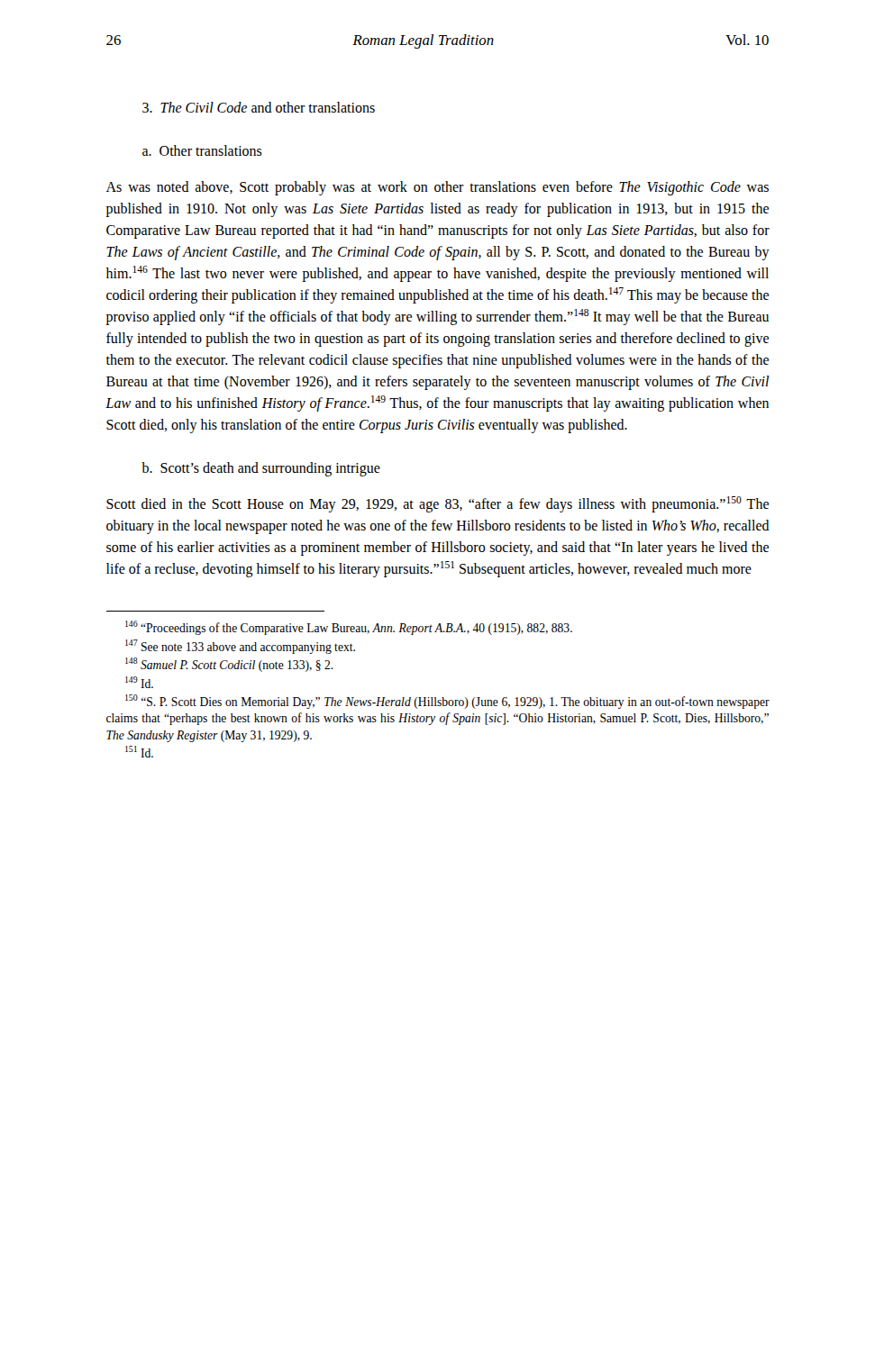26 Roman Legal Tradition Vol. 10
3. The Civil Code and other translations
a. Other translations
As was noted above, Scott probably was at work on other translations even before The Visigothic Code was published in 1910. Not only was Las Siete Partidas listed as ready for publication in 1913, but in 1915 the Comparative Law Bureau reported that it had “in hand” manuscripts for not only Las Siete Partidas, but also for The Laws of Ancient Castille, and The Criminal Code of Spain, all by S. P. Scott, and donated to the Bureau by him.146 The last two never were published, and appear to have vanished, despite the previously mentioned will codicil ordering their publication if they remained unpublished at the time of his death.147 This may be because the proviso applied only “if the officials of that body are willing to surrender them.”148 It may well be that the Bureau fully intended to publish the two in question as part of its ongoing translation series and therefore declined to give them to the executor. The relevant codicil clause specifies that nine unpublished volumes were in the hands of the Bureau at that time (November 1926), and it refers separately to the seventeen manuscript volumes of The Civil Law and to his unfinished History of France.149 Thus, of the four manuscripts that lay awaiting publication when Scott died, only his translation of the entire Corpus Juris Civilis eventually was published.
b. Scott’s death and surrounding intrigue
Scott died in the Scott House on May 29, 1929, at age 83, “after a few days illness with pneumonia.”150 The obituary in the local newspaper noted he was one of the few Hillsboro residents to be listed in Who’s Who, recalled some of his earlier activities as a prominent member of Hillsboro society, and said that “In later years he lived the life of a recluse, devoting himself to his literary pursuits.”151 Subsequent articles, however, revealed much more
146 “Proceedings of the Comparative Law Bureau, Ann. Report A.B.A., 40 (1915), 882, 883.
147 See note 133 above and accompanying text.
148 Samuel P. Scott Codicil (note 133), § 2.
149 Id.
150 “S. P. Scott Dies on Memorial Day,” The News-Herald (Hillsboro) (June 6, 1929), 1. The obituary in an out-of-town newspaper claims that “perhaps the best known of his works was his History of Spain [sic]. “Ohio Historian, Samuel P. Scott, Dies, Hillsboro,” The Sandusky Register (May 31, 1929), 9.
151 Id.